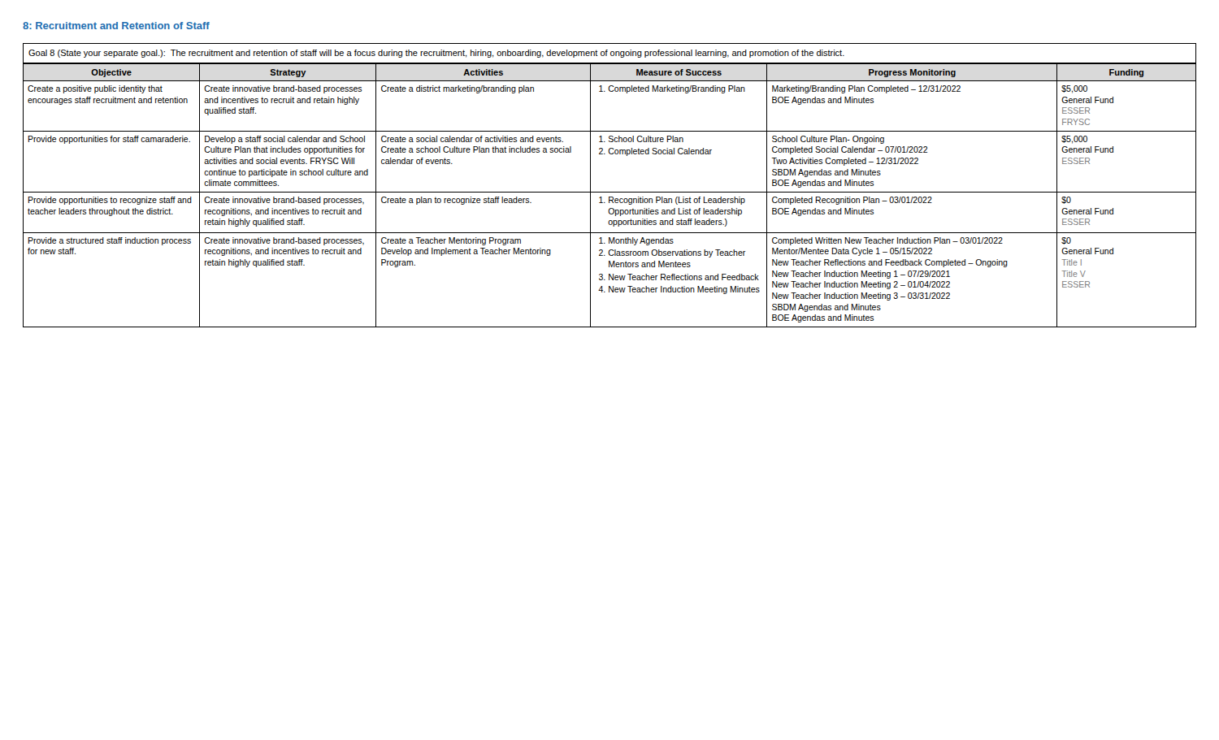8: Recruitment and Retention of Staff
Goal 8 (State your separate goal.): The recruitment and retention of staff will be a focus during the recruitment, hiring, onboarding, development of ongoing professional learning, and promotion of the district.
| Objective | Strategy | Activities | Measure of Success | Progress Monitoring | Funding |
| --- | --- | --- | --- | --- | --- |
| Create a positive public identity that encourages staff recruitment and retention | Create innovative brand-based processes and incentives to recruit and retain highly qualified staff. | Create a district marketing/branding plan | Completed Marketing/Branding Plan | Marketing/Branding Plan Completed – 12/31/2022 BOE Agendas and Minutes | $5,000 General Fund ESSER FRYSC |
| Provide opportunities for staff camaraderie. | Develop a staff social calendar and School Culture Plan that includes opportunities for activities and social events. FRYSC Will continue to participate in school culture and climate committees. | Create a social calendar of activities and events. Create a school Culture Plan that includes a social calendar of events. | School Culture Plan Completed Social Calendar | School Culture Plan- Ongoing Completed Social Calendar – 07/01/2022 Two Activities Completed – 12/31/2022 SBDM Agendas and Minutes BOE Agendas and Minutes | $5,000 General Fund ESSER |
| Provide opportunities to recognize staff and teacher leaders throughout the district. | Create innovative brand-based processes, recognitions, and incentives to recruit and retain highly qualified staff. | Create a plan to recognize staff leaders. | Recognition Plan (List of Leadership Opportunities and List of leadership opportunities and staff leaders.) | Completed Recognition Plan – 03/01/2022 BOE Agendas and Minutes | $0 General Fund ESSER |
| Provide a structured staff induction process for new staff. | Create innovative brand-based processes, recognitions, and incentives to recruit and retain highly qualified staff. | Create a Teacher Mentoring Program Develop and Implement a Teacher Mentoring Program. | Monthly Agendas Classroom Observations by Teacher Mentors and Mentees New Teacher Reflections and Feedback New Teacher Induction Meeting Minutes | Completed Written New Teacher Induction Plan – 03/01/2022 Mentor/Mentee Data Cycle 1 – 05/15/2022 New Teacher Reflections and Feedback Completed – Ongoing New Teacher Induction Meeting 1 – 07/29/2021 New Teacher Induction Meeting 2 – 01/04/2022 New Teacher Induction Meeting 3 – 03/31/2022 SBDM Agendas and Minutes BOE Agendas and Minutes | $0 General Fund Title I Title V ESSER |